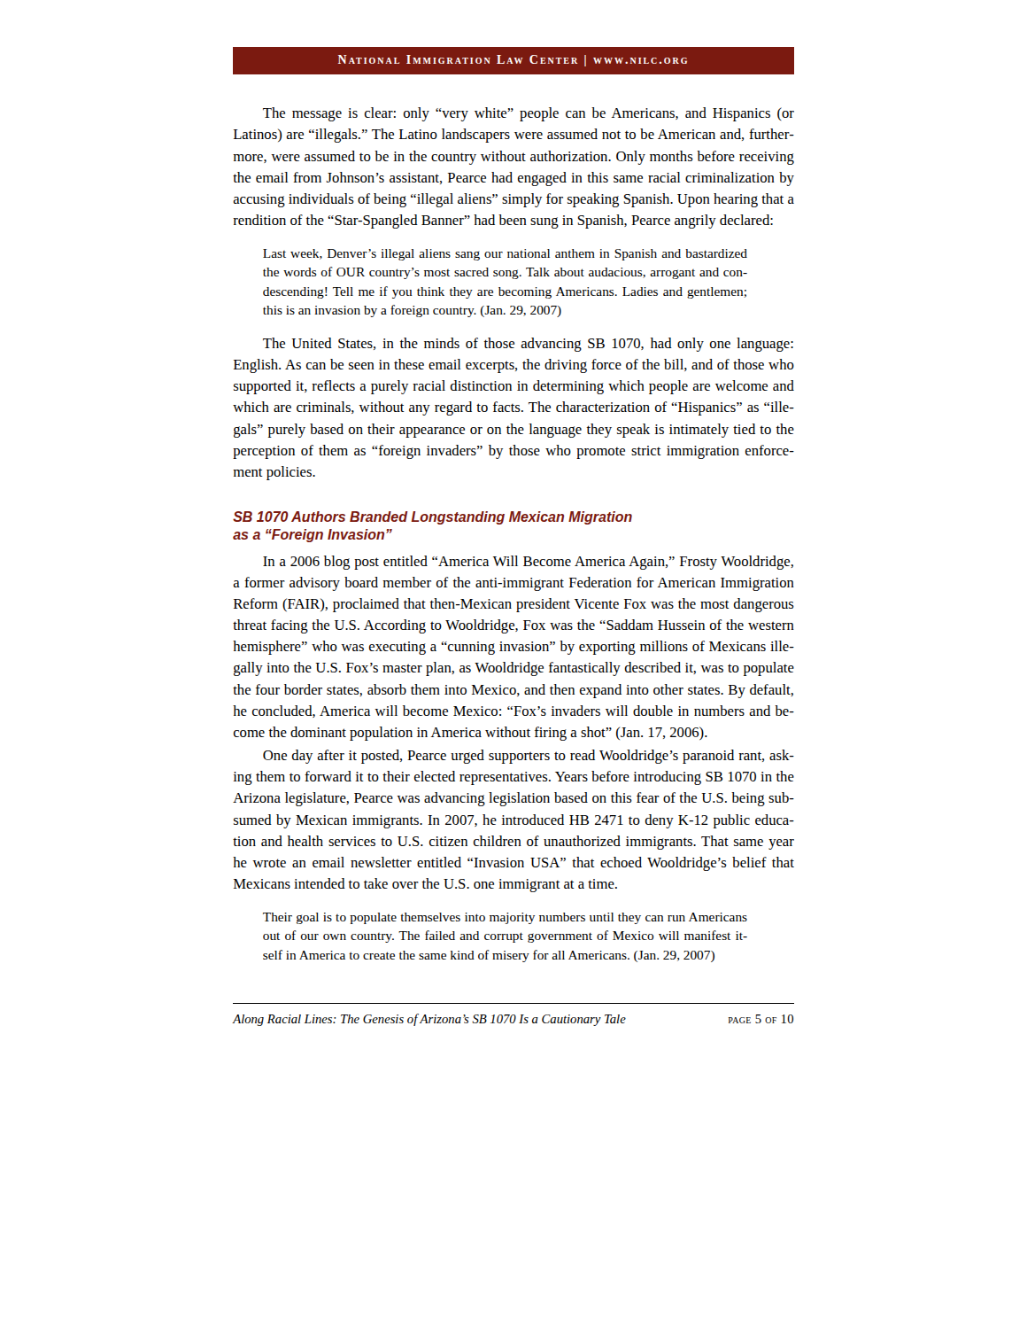National Immigration Law Center | www.nilc.org
The message is clear: only “very white” people can be Americans, and Hispanics (or Latinos) are “illegals.” The Latino landscapers were assumed not to be American and, furthermore, were assumed to be in the country without authorization. Only months before receiving the email from Johnson’s assistant, Pearce had engaged in this same racial criminalization by accusing individuals of being “illegal aliens” simply for speaking Spanish. Upon hearing that a rendition of the “Star-Spangled Banner” had been sung in Spanish, Pearce angrily declared:
Last week, Denver’s illegal aliens sang our national anthem in Spanish and bastardized the words of OUR country’s most sacred song. Talk about audacious, arrogant and condescending! Tell me if you think they are becoming Americans. Ladies and gentlemen; this is an invasion by a foreign country. (Jan. 29, 2007)
The United States, in the minds of those advancing SB 1070, had only one language: English. As can be seen in these email excerpts, the driving force of the bill, and of those who supported it, reflects a purely racial distinction in determining which people are welcome and which are criminals, without any regard to facts. The characterization of “Hispanics” as “illegals” purely based on their appearance or on the language they speak is intimately tied to the perception of them as “foreign invaders” by those who promote strict immigration enforcement policies.
SB 1070 Authors Branded Longstanding Mexican Migration
as a “Foreign Invasion”
In a 2006 blog post entitled “America Will Become America Again,” Frosty Wooldridge, a former advisory board member of the anti-immigrant Federation for American Immigration Reform (FAIR), proclaimed that then-Mexican president Vicente Fox was the most dangerous threat facing the U.S. According to Wooldridge, Fox was the “Saddam Hussein of the western hemisphere” who was executing a “cunning invasion” by exporting millions of Mexicans illegally into the U.S. Fox’s master plan, as Wooldridge fantastically described it, was to populate the four border states, absorb them into Mexico, and then expand into other states. By default, he concluded, America will become Mexico: “Fox’s invaders will double in numbers and become the dominant population in America without firing a shot” (Jan. 17, 2006).
One day after it posted, Pearce urged supporters to read Wooldridge’s paranoid rant, asking them to forward it to their elected representatives. Years before introducing SB 1070 in the Arizona legislature, Pearce was advancing legislation based on this fear of the U.S. being subsumed by Mexican immigrants. In 2007, he introduced HB 2471 to deny K-12 public education and health services to U.S. citizen children of unauthorized immigrants. That same year he wrote an email newsletter entitled “Invasion USA” that echoed Wooldridge’s belief that Mexicans intended to take over the U.S. one immigrant at a time.
Their goal is to populate themselves into majority numbers until they can run Americans out of our own country. The failed and corrupt government of Mexico will manifest itself in America to create the same kind of misery for all Americans. (Jan. 29, 2007)
Along Racial Lines: The Genesis of Arizona’s SB 1070 Is a Cautionary Tale page 5 of 10